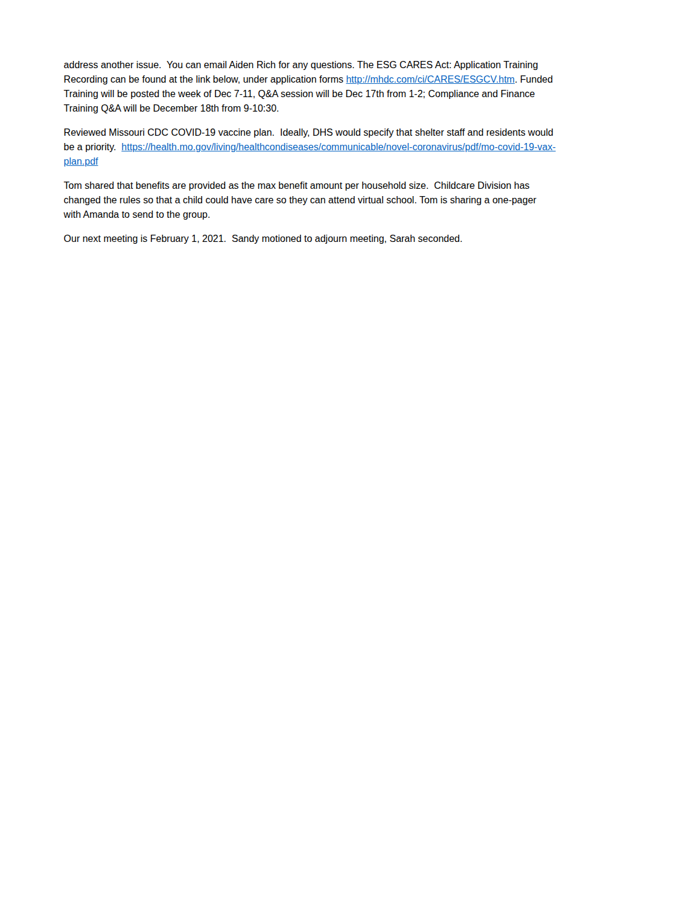address another issue. You can email Aiden Rich for any questions. The ESG CARES Act: Application Training Recording can be found at the link below, under application forms http://mhdc.com/ci/CARES/ESGCV.htm. Funded Training will be posted the week of Dec 7-11, Q&A session will be Dec 17th from 1-2; Compliance and Finance Training Q&A will be December 18th from 9-10:30.
Reviewed Missouri CDC COVID-19 vaccine plan. Ideally, DHS would specify that shelter staff and residents would be a priority. https://health.mo.gov/living/healthcondiseases/communicable/novel-coronavirus/pdf/mo-covid-19-vax-plan.pdf
Tom shared that benefits are provided as the max benefit amount per household size. Childcare Division has changed the rules so that a child could have care so they can attend virtual school. Tom is sharing a one-pager with Amanda to send to the group.
Our next meeting is February 1, 2021. Sandy motioned to adjourn meeting, Sarah seconded.